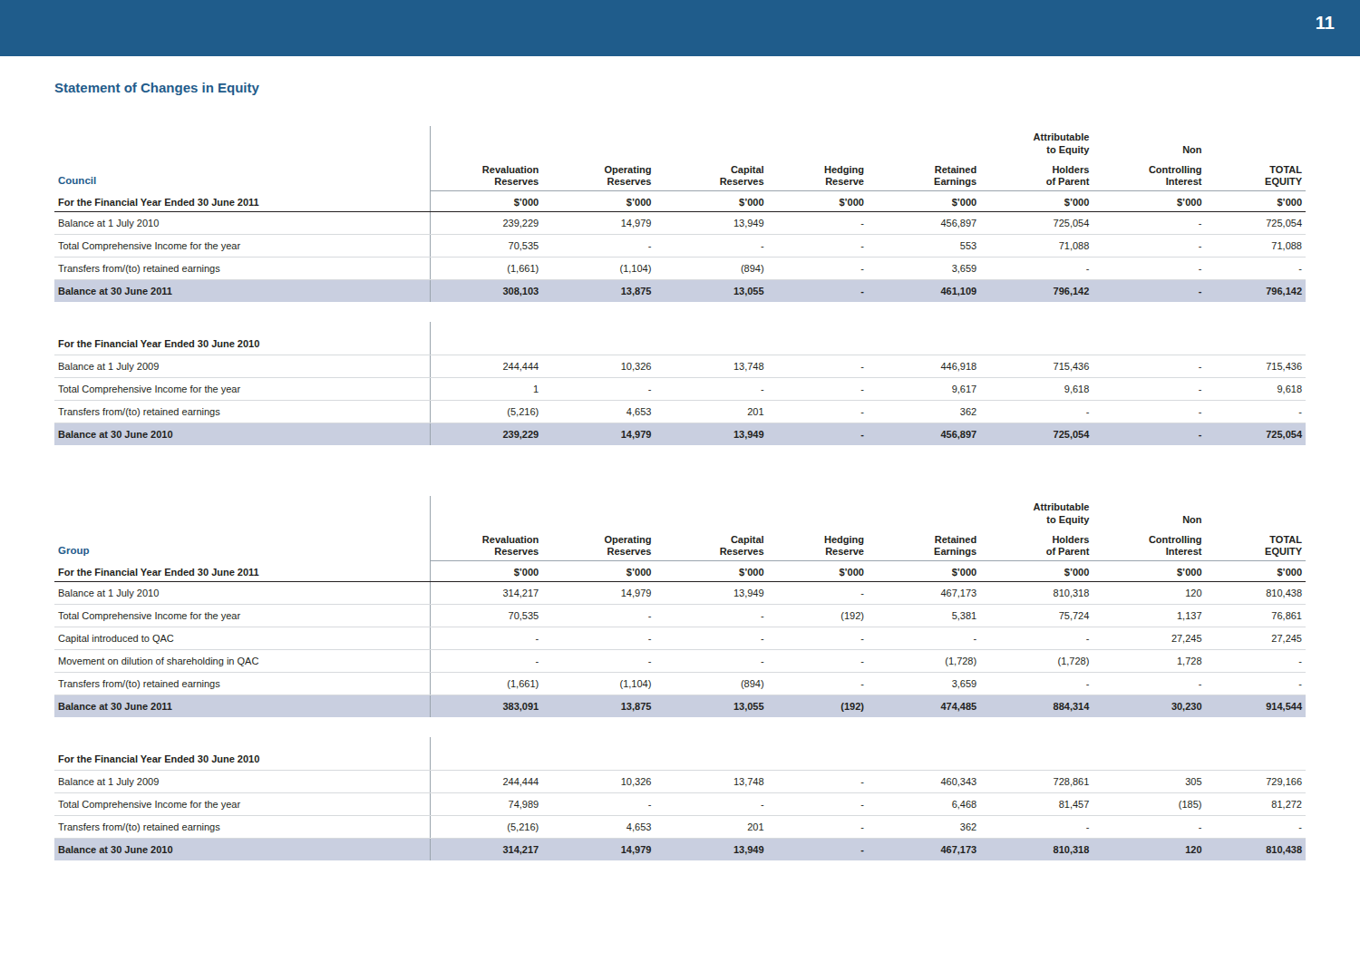11
Statement of Changes in Equity
| | | | | | | Attributable to Equity | Non | |
| --- | --- | --- | --- | --- | --- | --- | --- | --- |
| Council | Revaluation Reserves | Operating Reserves | Capital Reserves | Hedging Reserve | Retained Earnings | Holders of Parent | Controlling Interest | TOTAL EQUITY |
| For the Financial Year Ended 30 June 2011 | $’000 | $’000 | $’000 | $’000 | $’000 | $’000 | $’000 | $’000 |
| Balance at 1 July 2010 | 239,229 | 14,979 | 13,949 | - | 456,897 | 725,054 | - | 725,054 |
| Total Comprehensive Income for the year | 70,535 | - | - | - | 553 | 71,088 | - | 71,088 |
| Transfers from/(to) retained earnings | (1,661) | (1,104) | (894) | - | 3,659 | - | - | - |
| Balance at 30 June 2011 | 308,103 | 13,875 | 13,055 | - | 461,109 | 796,142 | - | 796,142 |
| For the Financial Year Ended 30 June 2010 | | | | | | | | |
| Balance at 1 July 2009 | 244,444 | 10,326 | 13,748 | - | 446,918 | 715,436 | - | 715,436 |
| Total Comprehensive Income for the year | 1 | - | - | - | 9,617 | 9,618 | - | 9,618 |
| Transfers from/(to) retained earnings | (5,216) | 4,653 | 201 | - | 362 | - | - | - |
| Balance at 30 June 2010 | 239,229 | 14,979 | 13,949 | - | 456,897 | 725,054 | - | 725,054 |
| | | | | | | Attributable to Equity | Non | |
| --- | --- | --- | --- | --- | --- | --- | --- | --- |
| Group | Revaluation Reserves | Operating Reserves | Capital Reserves | Hedging Reserve | Retained Earnings | Holders of Parent | Controlling Interest | TOTAL EQUITY |
| For the Financial Year Ended 30 June 2011 | $’000 | $’000 | $’000 | $’000 | $’000 | $’000 | $’000 | $’000 |
| Balance at 1 July 2010 | 314,217 | 14,979 | 13,949 | - | 467,173 | 810,318 | 120 | 810,438 |
| Total Comprehensive Income for the year | 70,535 | - | - | (192) | 5,381 | 75,724 | 1,137 | 76,861 |
| Capital introduced to QAC | - | - | - | - | - | - | 27,245 | 27,245 |
| Movement on dilution of shareholding in QAC | - | - | - | - | (1,728) | (1,728) | 1,728 | - |
| Transfers from/(to) retained earnings | (1,661) | (1,104) | (894) | - | 3,659 | - | - | - |
| Balance at 30 June 2011 | 383,091 | 13,875 | 13,055 | (192) | 474,485 | 884,314 | 30,230 | 914,544 |
| For the Financial Year Ended 30 June 2010 | | | | | | | | |
| Balance at 1 July 2009 | 244,444 | 10,326 | 13,748 | - | 460,343 | 728,861 | 305 | 729,166 |
| Total Comprehensive Income for the year | 74,989 | - | - | - | 6,468 | 81,457 | (185) | 81,272 |
| Transfers from/(to) retained earnings | (5,216) | 4,653 | 201 | - | 362 | - | - | - |
| Balance at 30 June 2010 | 314,217 | 14,979 | 13,949 | - | 467,173 | 810,318 | 120 | 810,438 |